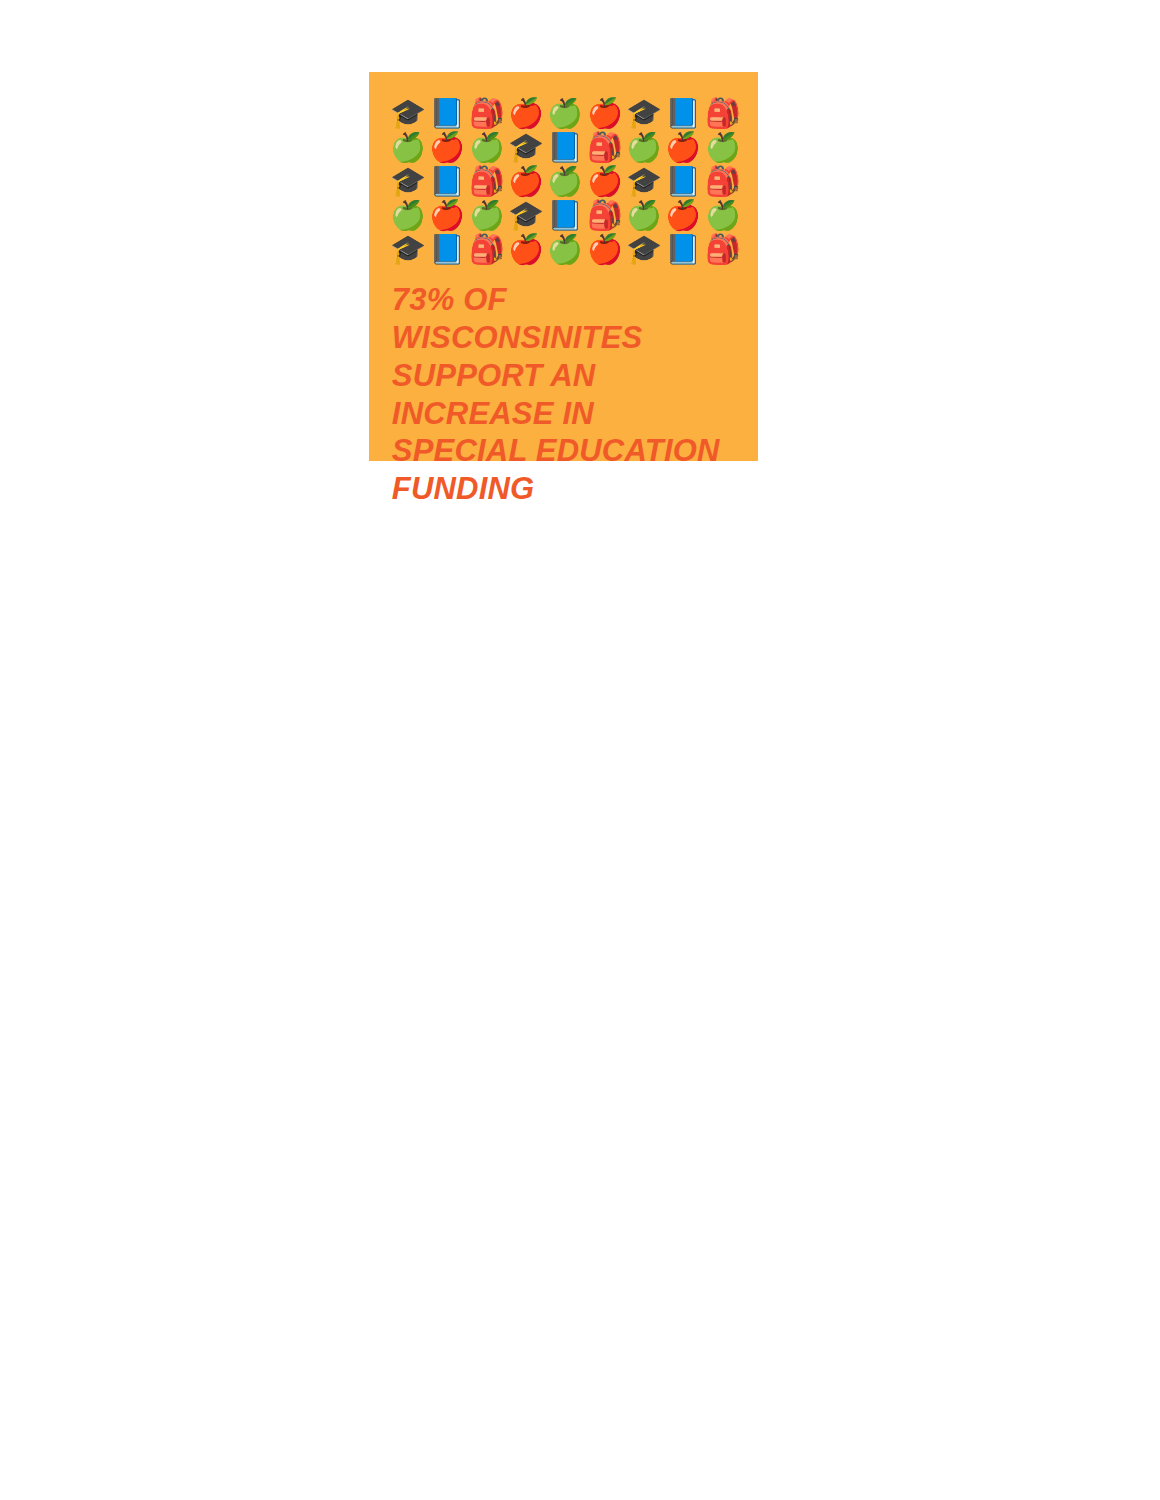🎓 📘 🎒 🍎 🍏 🍎 🎓 📘 🎒 🍏 🍎 🍏 🎓 📘 🎒 🍏 🍎 🍏 🎓 📘 🎒 🍎 🍏 🍎 🎓 📘 🎒 🍏 🍎 🍏 🎓 📘 🎒 🍏 🍎 🍏 🎓 📘 🎒 🍎 🍏 🍎 🎓 📘 🎒
73% OF WISCONSINITES SUPPORT AN INCREASE IN SPECIAL EDUCATION FUNDING